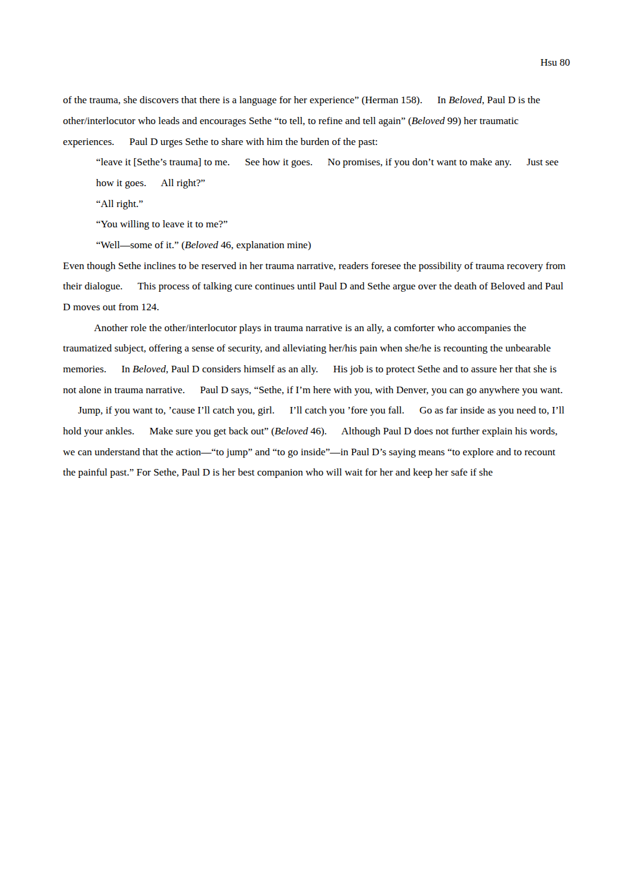Hsu 80
of the trauma, she discovers that there is a language for her experience” (Herman 158). In Beloved, Paul D is the other/interlocutor who leads and encourages Sethe “to tell, to refine and tell again” (Beloved 99) her traumatic experiences. Paul D urges Sethe to share with him the burden of the past:
“leave it [Sethe’s trauma] to me. See how it goes. No promises, if you don’t want to make any. Just see how it goes. All right?”
“All right.”
“You willing to leave it to me?”
“Well—some of it.” (Beloved 46, explanation mine)
Even though Sethe inclines to be reserved in her trauma narrative, readers foresee the possibility of trauma recovery from their dialogue. This process of talking cure continues until Paul D and Sethe argue over the death of Beloved and Paul D moves out from 124.
Another role the other/interlocutor plays in trauma narrative is an ally, a comforter who accompanies the traumatized subject, offering a sense of security, and alleviating her/his pain when she/he is recounting the unbearable memories. In Beloved, Paul D considers himself as an ally. His job is to protect Sethe and to assure her that she is not alone in trauma narrative. Paul D says, “Sethe, if I’m here with you, with Denver, you can go anywhere you want. Jump, if you want to, ’cause I’ll catch you, girl. I’ll catch you ’fore you fall. Go as far inside as you need to, I’ll hold your ankles. Make sure you get back out” (Beloved 46). Although Paul D does not further explain his words, we can understand that the action—“to jump” and “to go inside”—in Paul D’s saying means “to explore and to recount the painful past.” For Sethe, Paul D is her best companion who will wait for her and keep her safe if she